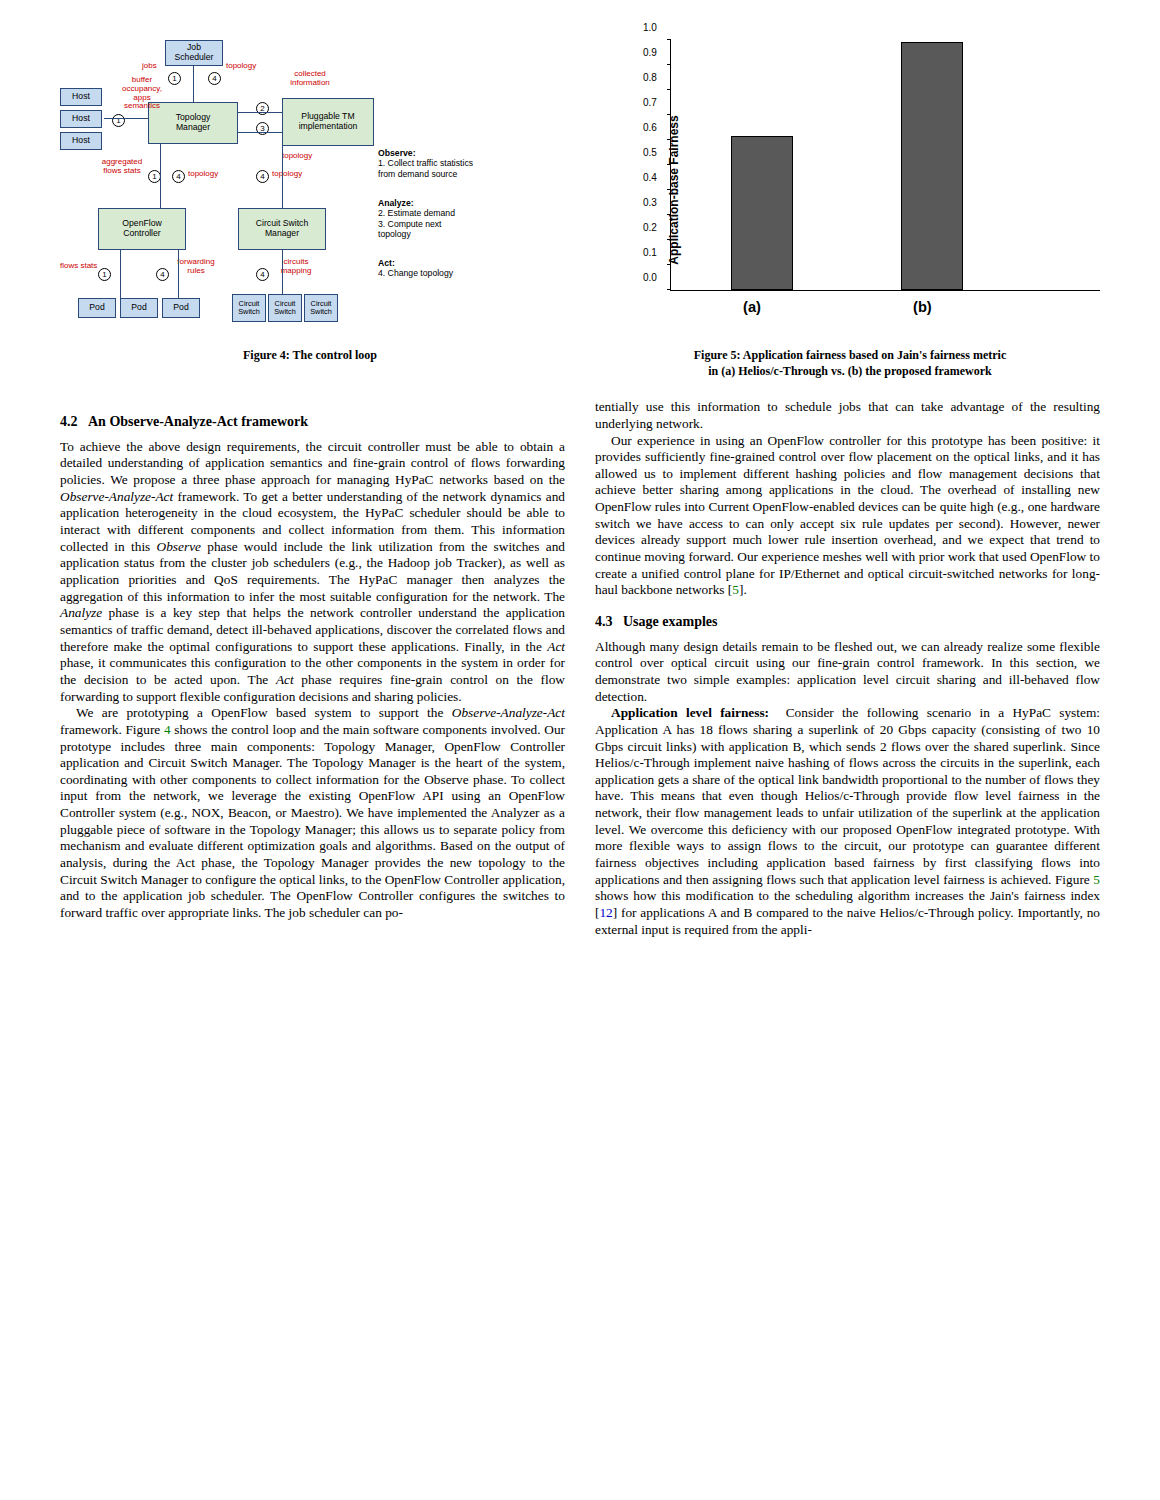Job
Scheduler
Host
Host
Host
Topology
Manager
Pluggable TM
implementation
OpenFlow
Controller
Circuit Switch
Manager
Pod
Pod
Pod
Circuit
Switch
Circuit
Switch
Circuit
Switch
1
4
1
2
3
1
4
4
1
4
4
buffer
occupancy,
apps
semantics
jobs
topology
collected
information
topology
aggregated
flows stats
topology
topology
flows stats
forwarding
rules
circuits
mapping
Observe:
1. Collect traffic statistics
from demand source
Analyze:
2. Estimate demand
3. Compute next
topology
Act:
4. Change topology
Figure 4: The control loop
Application-base Fairness
1.0
0.9
0.8
0.7
0.6
0.5
0.4
0.3
0.2
0.1
0.0
(a)
(b)
Figure 5: Application fairness based on Jain's fairness metric
in (a) Helios/c-Through vs. (b) the proposed framework
4.2 An Observe-Analyze-Act framework
To achieve the above design requirements, the circuit controller must be able to obtain a detailed understanding of application semantics and fine-grain control of flows forwarding policies. We propose a three phase approach for managing HyPaC networks based on the Observe-Analyze-Act framework. To get a better understanding of the network dynamics and application heterogeneity in the cloud ecosystem, the HyPaC scheduler should be able to interact with different components and collect information from them. This information collected in this Observe phase would include the link utilization from the switches and application status from the cluster job schedulers (e.g., the Hadoop job Tracker), as well as application priorities and QoS requirements. The HyPaC manager then analyzes the aggregation of this information to infer the most suitable configuration for the network. The Analyze phase is a key step that helps the network controller understand the application semantics of traffic demand, detect ill-behaved applications, discover the correlated flows and therefore make the optimal configurations to support these applications. Finally, in the Act phase, it communicates this configuration to the other components in the system in order for the decision to be acted upon. The Act phase requires fine-grain control on the flow forwarding to support flexible configuration decisions and sharing policies.
We are prototyping a OpenFlow based system to support the Observe-Analyze-Act framework. Figure 4 shows the control loop and the main software components involved. Our prototype includes three main components: Topology Manager, OpenFlow Controller application and Circuit Switch Manager. The Topology Manager is the heart of the system, coordinating with other components to collect information for the Observe phase. To collect input from the network, we leverage the existing OpenFlow API using an OpenFlow Controller system (e.g., NOX, Beacon, or Maestro). We have implemented the Analyzer as a pluggable piece of software in the Topology Manager; this allows us to separate policy from mechanism and evaluate different optimization goals and algorithms. Based on the output of analysis, during the Act phase, the Topology Manager provides the new topology to the Circuit Switch Manager to configure the optical links, to the OpenFlow Controller application, and to the application job scheduler. The OpenFlow Controller configures the switches to forward traffic over appropriate links. The job scheduler can po-
tentially use this information to schedule jobs that can take advantage of the resulting underlying network.
Our experience in using an OpenFlow controller for this prototype has been positive: it provides sufficiently fine-grained control over flow placement on the optical links, and it has allowed us to implement different hashing policies and flow management decisions that achieve better sharing among applications in the cloud. The overhead of installing new OpenFlow rules into Current OpenFlow-enabled devices can be quite high (e.g., one hardware switch we have access to can only accept six rule updates per second). However, newer devices already support much lower rule insertion overhead, and we expect that trend to continue moving forward. Our experience meshes well with prior work that used OpenFlow to create a unified control plane for IP/Ethernet and optical circuit-switched networks for long-haul backbone networks [5].
4.3 Usage examples
Although many design details remain to be fleshed out, we can already realize some flexible control over optical circuit using our fine-grain control framework. In this section, we demonstrate two simple examples: application level circuit sharing and ill-behaved flow detection.
Application level fairness: Consider the following scenario in a HyPaC system: Application A has 18 flows sharing a superlink of 20 Gbps capacity (consisting of two 10 Gbps circuit links) with application B, which sends 2 flows over the shared superlink. Since Helios/c-Through implement naive hashing of flows across the circuits in the superlink, each application gets a share of the optical link bandwidth proportional to the number of flows they have. This means that even though Helios/c-Through provide flow level fairness in the network, their flow management leads to unfair utilization of the superlink at the application level. We overcome this deficiency with our proposed OpenFlow integrated prototype. With more flexible ways to assign flows to the circuit, our prototype can guarantee different fairness objectives including application based fairness by first classifying flows into applications and then assigning flows such that application level fairness is achieved. Figure 5 shows how this modification to the scheduling algorithm increases the Jain's fairness index [12] for applications A and B compared to the naive Helios/c-Through policy. Importantly, no external input is required from the appli-